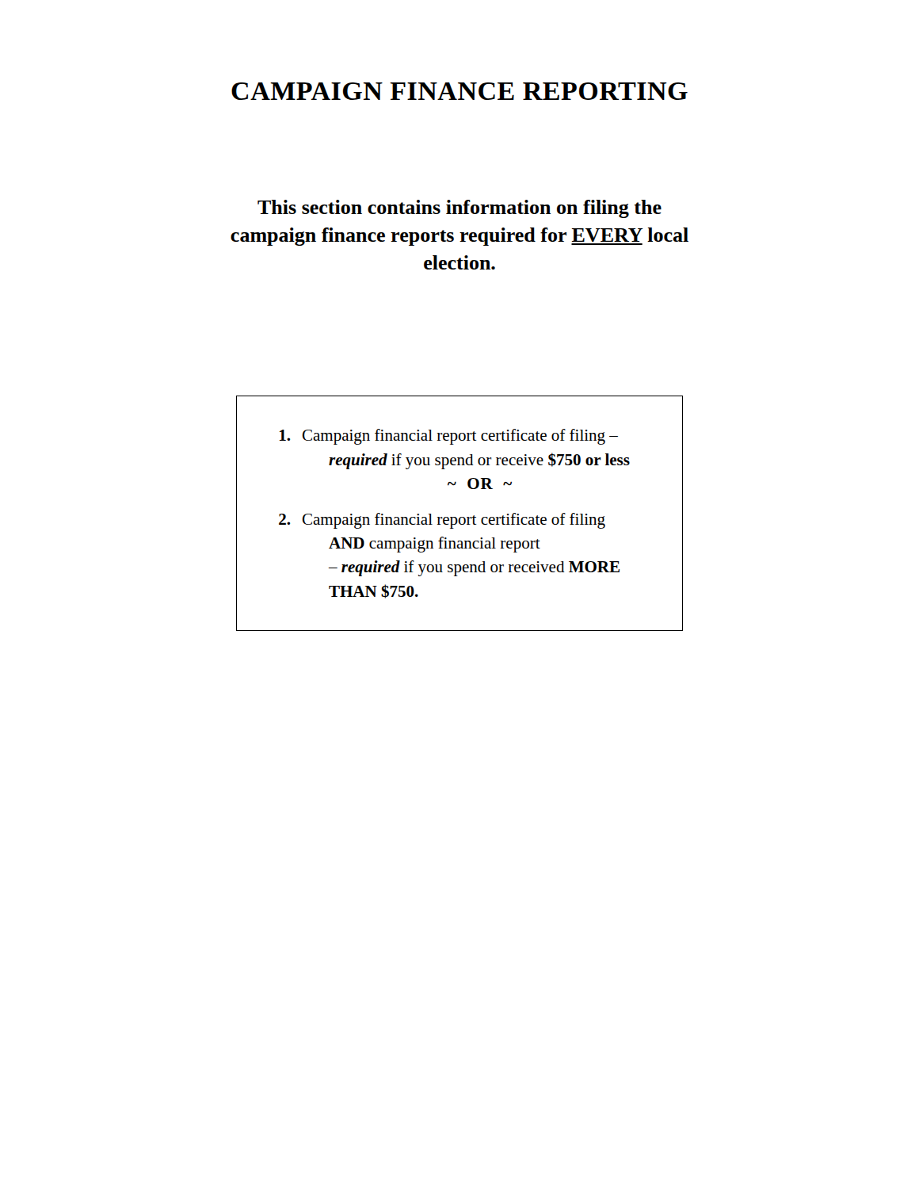CAMPAIGN FINANCE REPORTING
This section contains information on filing the campaign finance reports required for EVERY local election.
1. Campaign financial report certificate of filing – required if you spend or receive $750 or less ~ OR ~
2. Campaign financial report certificate of filing AND campaign financial report – required if you spend or received MORE THAN $750.